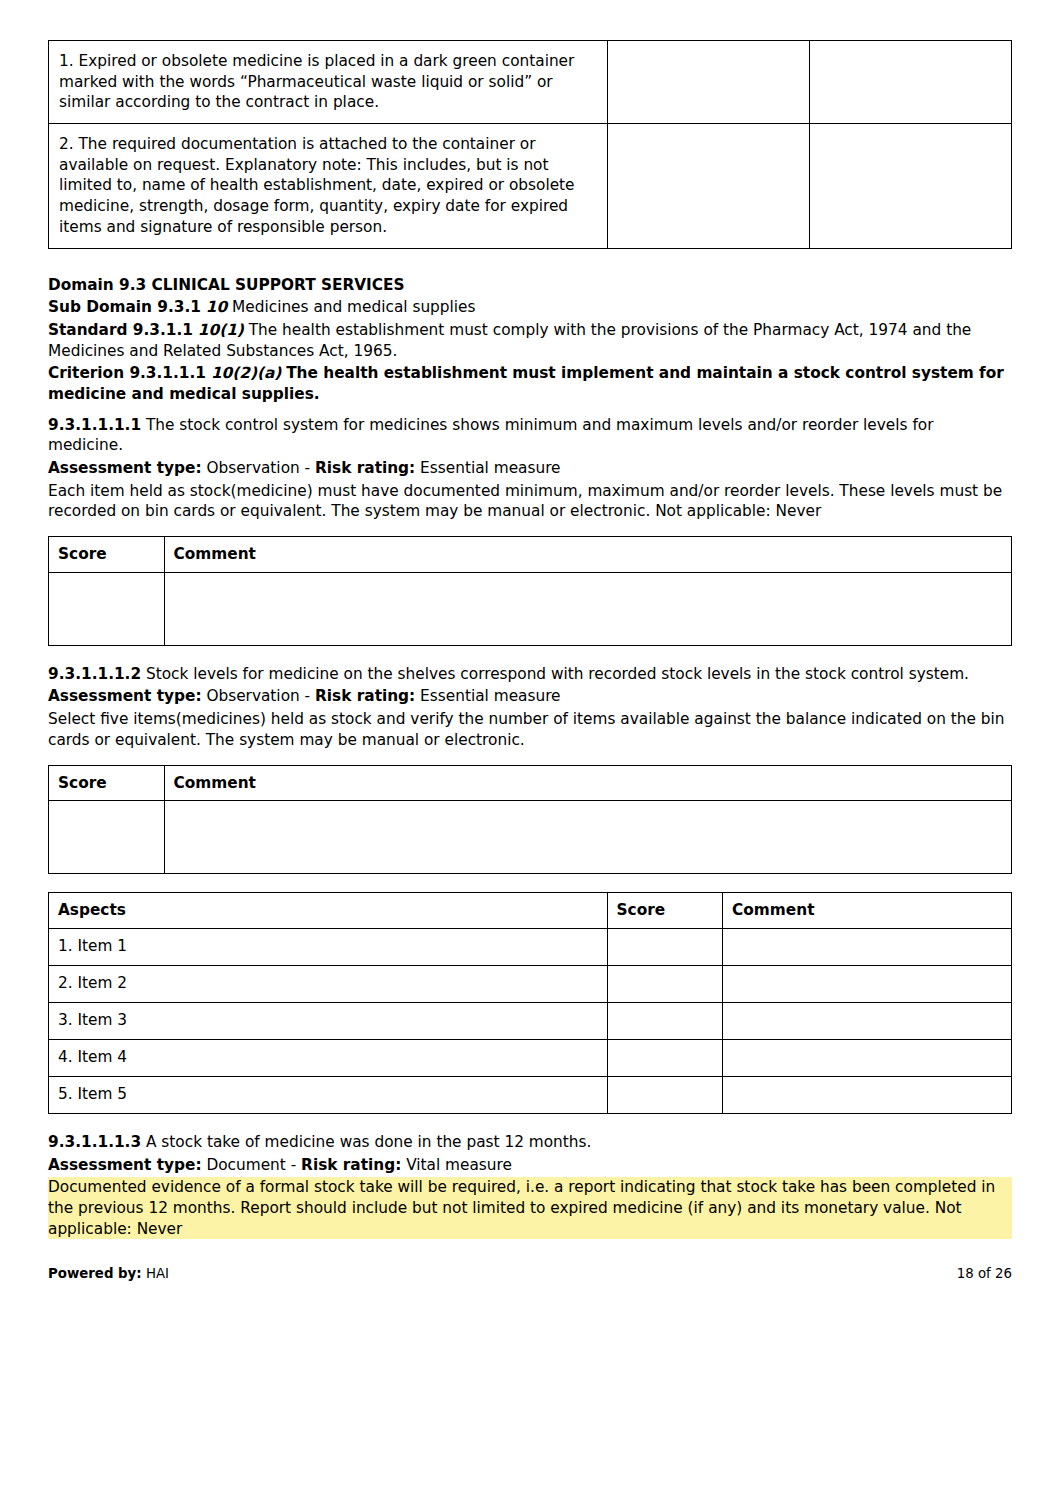| 1. Expired or obsolete medicine is placed in a dark green container marked with the words “Pharmaceutical waste liquid or solid” or similar according to the contract in place. | | |
| 2. The required documentation is attached to the container or available on request. Explanatory note: This includes, but is not limited to, name of health establishment, date, expired or obsolete medicine, strength, dosage form, quantity, expiry date for expired items and signature of responsible person. | | |
Domain 9.3 CLINICAL SUPPORT SERVICES
Sub Domain 9.3.1 10 Medicines and medical supplies
Standard 9.3.1.1 10(1) The health establishment must comply with the provisions of the Pharmacy Act, 1974 and the Medicines and Related Substances Act, 1965.
Criterion 9.3.1.1.1 10(2)(a) The health establishment must implement and maintain a stock control system for medicine and medical supplies.
9.3.1.1.1.1 The stock control system for medicines shows minimum and maximum levels and/or reorder levels for medicine.
Assessment type: Observation - Risk rating: Essential measure
Each item held as stock(medicine) must have documented minimum, maximum and/or reorder levels. These levels must be recorded on bin cards or equivalent. The system may be manual or electronic. Not applicable: Never
| Score | Comment |
| --- | --- |
9.3.1.1.1.2 Stock levels for medicine on the shelves correspond with recorded stock levels in the stock control system.
Assessment type: Observation - Risk rating: Essential measure
Select five items(medicines) held as stock and verify the number of items available against the balance indicated on the bin cards or equivalent. The system may be manual or electronic.
| Score | Comment |
| --- | --- |
| Aspects | Score | Comment |
| --- | --- | --- |
| 1. Item 1 | | |
| 2. Item 2 | | |
| 3. Item 3 | | |
| 4. Item 4 | | |
| 5. Item 5 | | |
9.3.1.1.1.3 A stock take of medicine was done in the past 12 months.
Assessment type: Document - Risk rating: Vital measure
Documented evidence of a formal stock take will be required, i.e. a report indicating that stock take has been completed in the previous 12 months. Report should include but not limited to expired medicine (if any) and its monetary value. Not applicable: Never
Powered by: HAI
18 of 26